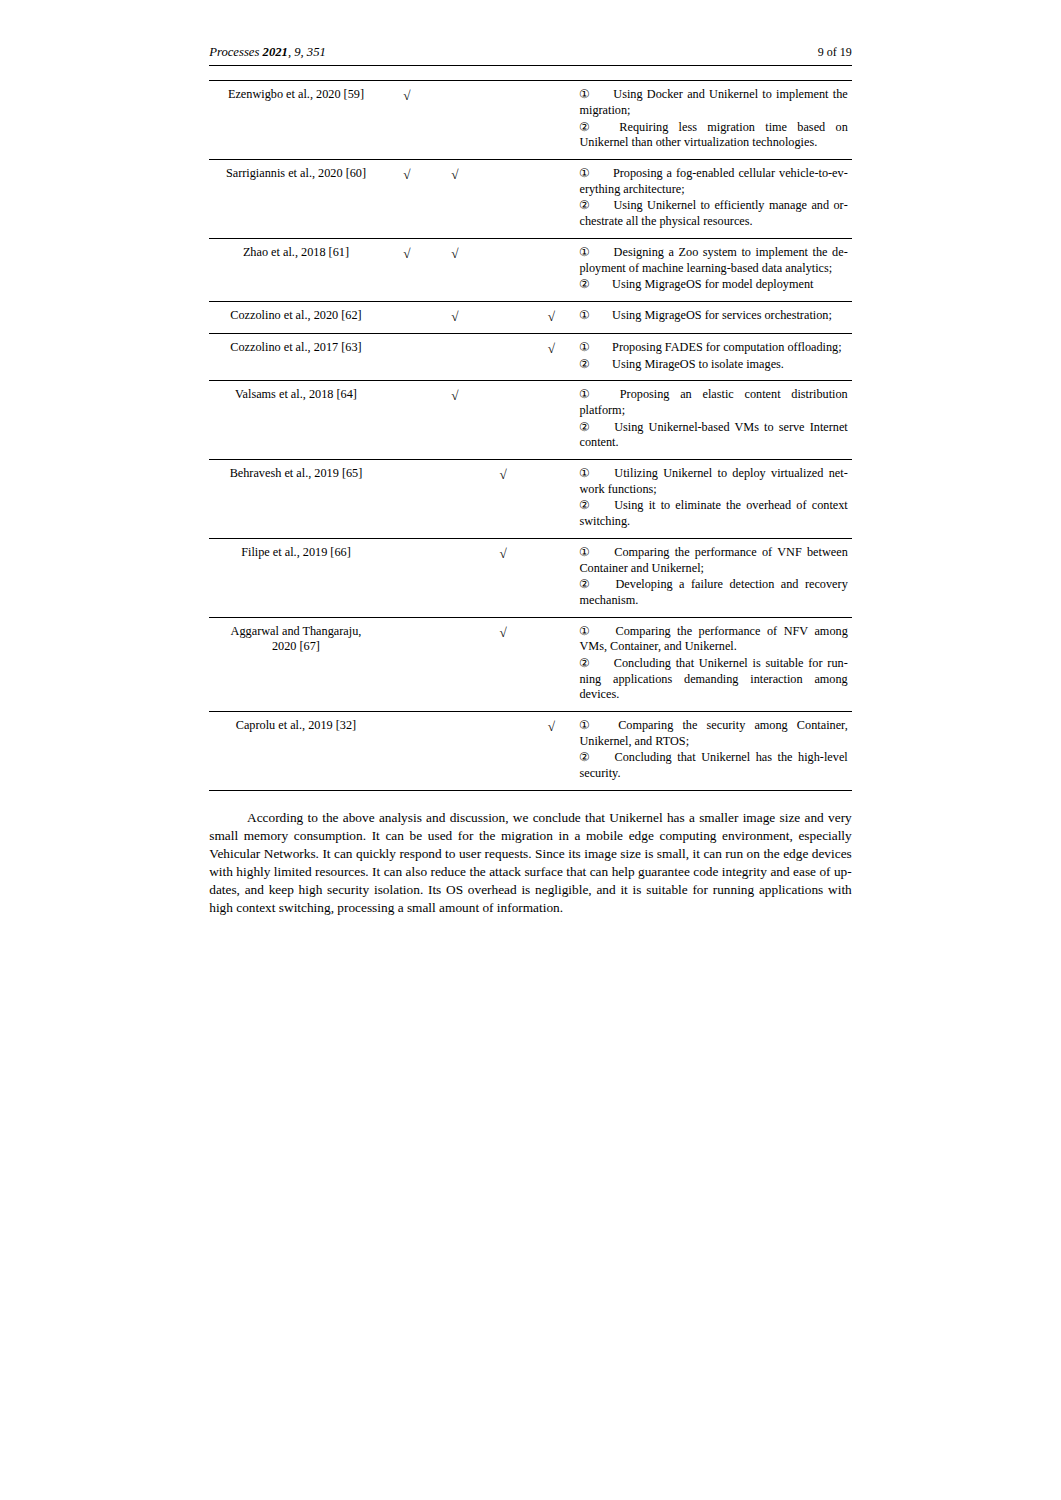Processes 2021, 9, 351
9 of 19
| Ezenwigbo et al., 2020 [59] | √ | | | | ① Using Docker and Unikernel to implement the migration; ② Requiring less migration time based on Unikernel than other virtualization technologies. |
| Sarrigiannis et al., 2020 [60] | √ | √ | | | ① Proposing a fog-enabled cellular vehicle-to-everything architecture; ② Using Unikernel to efficiently manage and orchestrate all the physical resources. |
| Zhao et al., 2018 [61] | √ | √ | | | ① Designing a Zoo system to implement the deployment of machine learning-based data analytics; ② Using MigrageOS for model deployment |
| Cozzolino et al., 2020 [62] | | √ | | √ | ① Using MigrageOS for services orchestration; |
| Cozzolino et al., 2017 [63] | | | | √ | ① Proposing FADES for computation offloading; ② Using MirageOS to isolate images. |
| Valsams et al., 2018 [64] | | √ | | | ① Proposing an elastic content distribution platform; ② Using Unikernel-based VMs to serve Internet content. |
| Behravesh et al., 2019 [65] | | | √ | | ① Utilizing Unikernel to deploy virtualized network functions; ② Using it to eliminate the overhead of context switching. |
| Filipe et al., 2019 [66] | | | √ | | ① Comparing the performance of VNF between Container and Unikernel; ② Developing a failure detection and recovery mechanism. |
| Aggarwal and Thangaraju, 2020 [67] | | | √ | | ① Comparing the performance of NFV among VMs, Container, and Unikernel. ② Concluding that Unikernel is suitable for running applications demanding interaction among devices. |
| Caprolu et al., 2019 [32] | | | | √ | ① Comparing the security among Container, Unikernel, and RTOS; ② Concluding that Unikernel has the high-level security. |
According to the above analysis and discussion, we conclude that Unikernel has a smaller image size and very small memory consumption. It can be used for the migration in a mobile edge computing environment, especially Vehicular Networks. It can quickly respond to user requests. Since its image size is small, it can run on the edge devices with highly limited resources. It can also reduce the attack surface that can help guarantee code integrity and ease of updates, and keep high security isolation. Its OS overhead is negligible, and it is suitable for running applications with high context switching, processing a small amount of information.